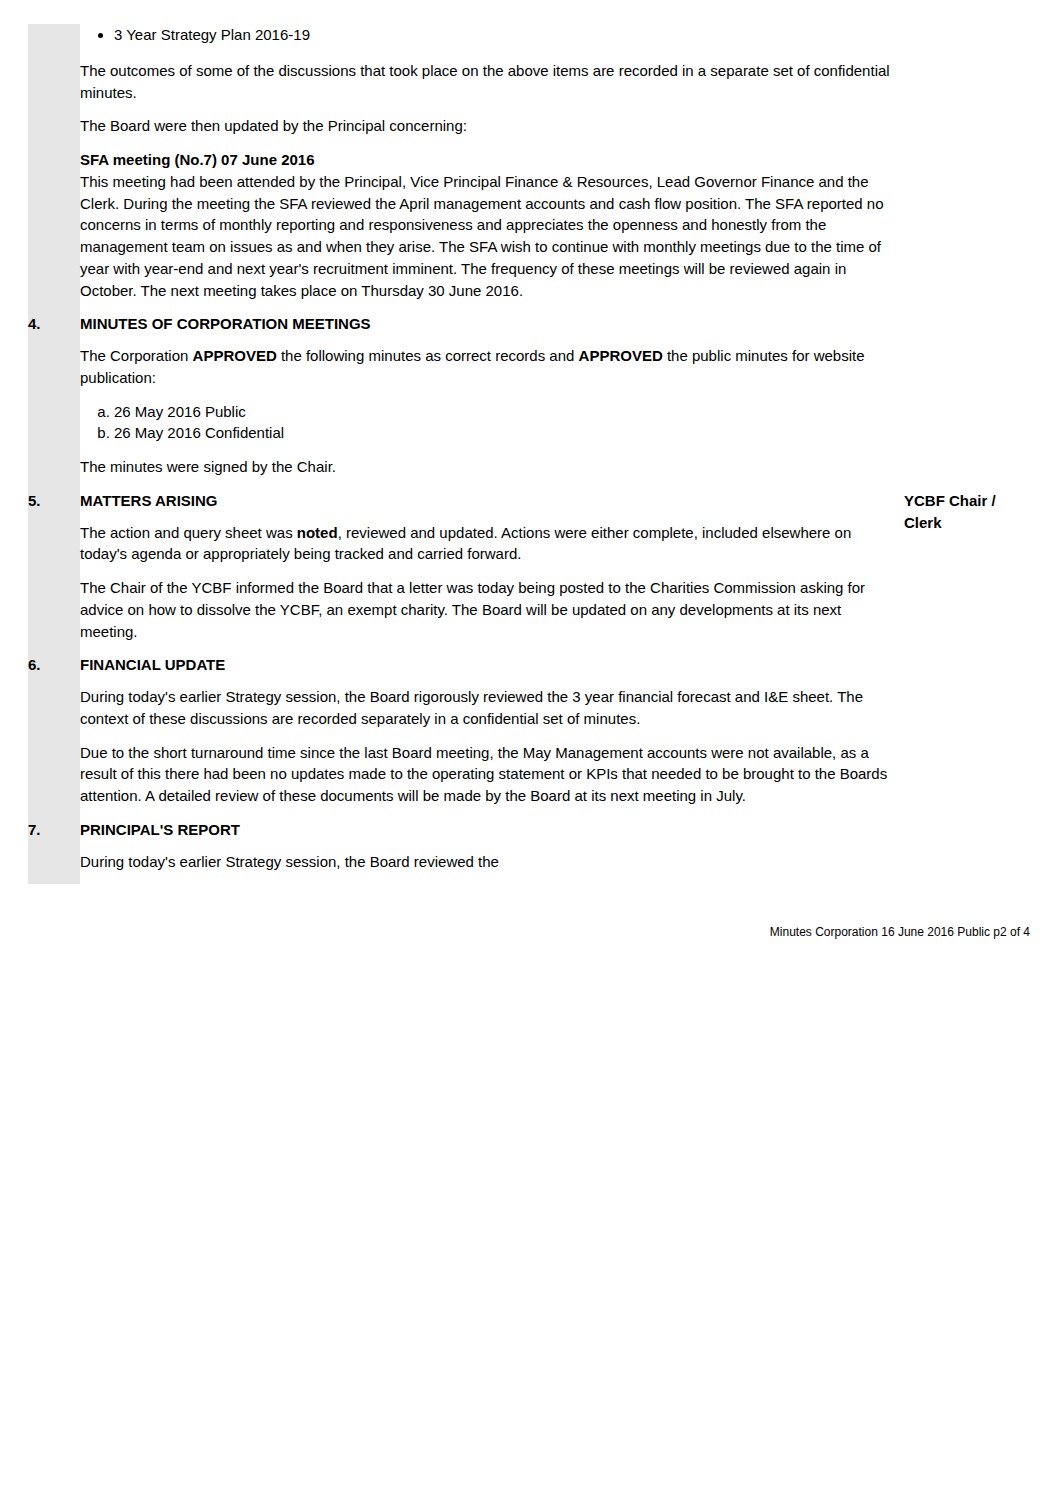| | 3 Year Strategy Plan 2016-19 The outcomes of some of the discussions that took place on the above items are recorded in a separate set of confidential minutes. The Board were then updated by the Principal concerning: SFA meeting (No.7) 07 June 2016 This meeting had been attended by the Principal, Vice Principal Finance & Resources, Lead Governor Finance and the Clerk. During the meeting the SFA reviewed the April management accounts and cash flow position. The SFA reported no concerns in terms of monthly reporting and responsiveness and appreciates the openness and honestly from the management team on issues as and when they arise. The SFA wish to continue with monthly meetings due to the time of year with year-end and next year's recruitment imminent. The frequency of these meetings will be reviewed again in October. The next meeting takes place on Thursday 30 June 2016. | |
| 4. | Minutes of Corporation Meetings The Corporation APPROVED the following minutes as correct records and APPROVED the public minutes for website publication: 26 May 2016 Public 26 May 2016 Confidential The minutes were signed by the Chair. | |
| 5. | Matters Arising The action and query sheet was noted , reviewed and updated. Actions were either complete, included elsewhere on today's agenda or appropriately being tracked and carried forward. The Chair of the YCBF informed the Board that a letter was today being posted to the Charities Commission asking for advice on how to dissolve the YCBF, an exempt charity. The Board will be updated on any developments at its next meeting. | YCBF Chair / Clerk |
| 6. | Financial Update During today's earlier Strategy session, the Board rigorously reviewed the 3 year financial forecast and I&E sheet. The context of these discussions are recorded separately in a confidential set of minutes. Due to the short turnaround time since the last Board meeting, the May Management accounts were not available, as a result of this there had been no updates made to the operating statement or KPIs that needed to be brought to the Boards attention. A detailed review of these documents will be made by the Board at its next meeting in July. | |
| 7. | Principal's Report During today's earlier Strategy session, the Board reviewed the | |
Minutes Corporation 16 June 2016 Public p2 of 4